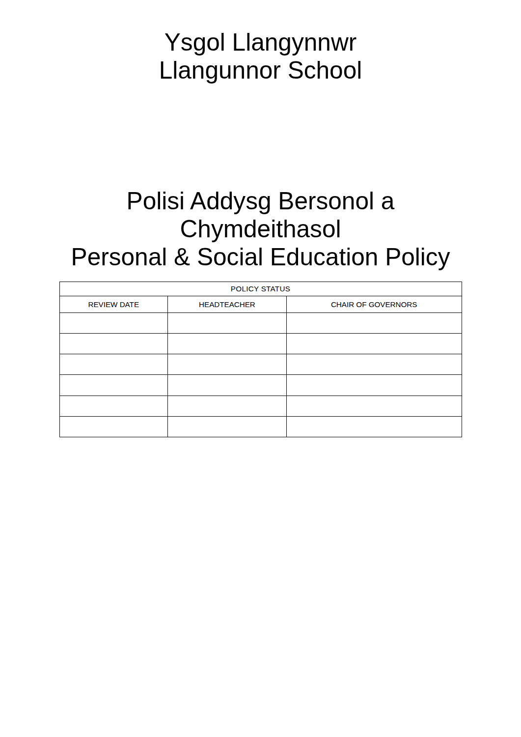Ysgol Llangynnwr
Llangunnor School
Polisi Addysg Bersonol a Chymdeithasol
Personal & Social Education Policy
POLICY STATUS
| REVIEW DATE | HEADTEACHER | CHAIR OF GOVERNORS |
| --- | --- | --- |